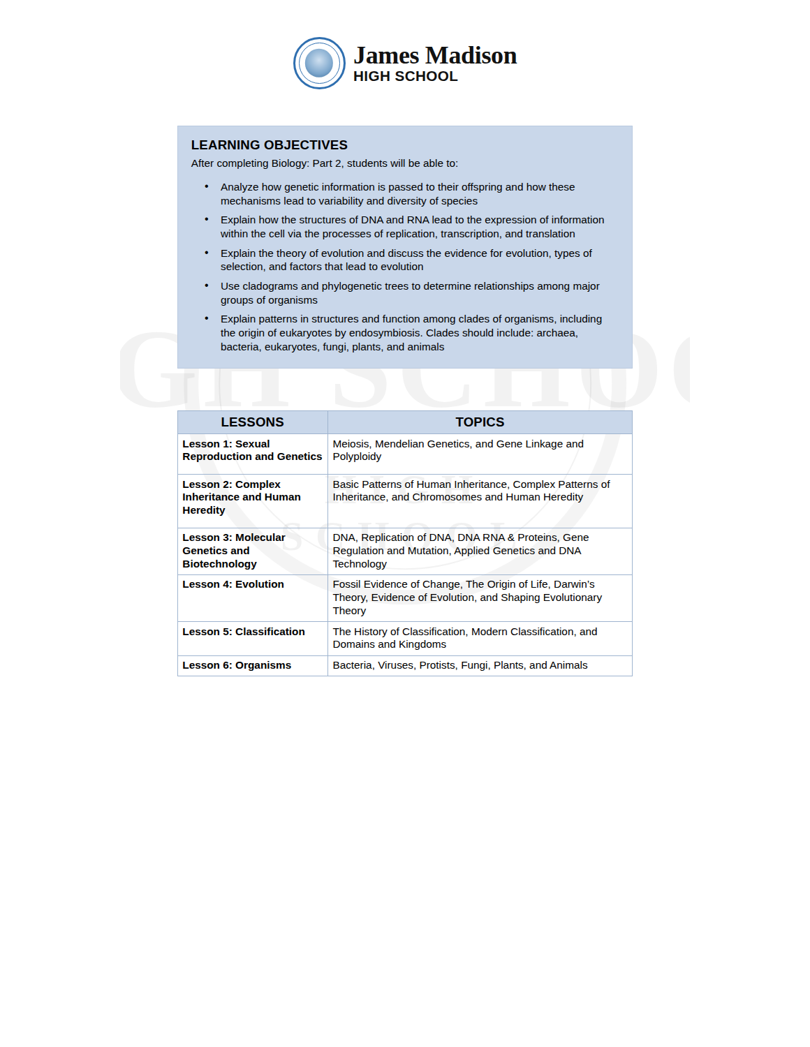James Madison
High School
HIGH SCHOOL
James Madison HIGH SCHOOL
LEARNING OBJECTIVES
After completing Biology: Part 2, students will be able to:
Analyze how genetic information is passed to their offspring and how these mechanisms lead to variability and diversity of species
Explain how the structures of DNA and RNA lead to the expression of information within the cell via the processes of replication, transcription, and translation
Explain the theory of evolution and discuss the evidence for evolution, types of selection, and factors that lead to evolution
Use cladograms and phylogenetic trees to determine relationships among major groups of organisms
Explain patterns in structures and function among clades of organisms, including the origin of eukaryotes by endosymbiosis. Clades should include: archaea, bacteria, eukaryotes, fungi, plants, and animals
| LESSONS | TOPICS |
| --- | --- |
| Lesson 1: Sexual Reproduction and Genetics | Meiosis, Mendelian Genetics, and Gene Linkage and Polyploidy |
| Lesson 2: Complex Inheritance and Human Heredity | Basic Patterns of Human Inheritance, Complex Patterns of Inheritance, and Chromosomes and Human Heredity |
| Lesson 3: Molecular Genetics and Biotechnology | DNA, Replication of DNA, DNA RNA & Proteins, Gene Regulation and Mutation, Applied Genetics and DNA Technology |
| Lesson 4: Evolution | Fossil Evidence of Change, The Origin of Life, Darwin’s Theory, Evidence of Evolution, and Shaping Evolutionary Theory |
| Lesson 5: Classification | The History of Classification, Modern Classification, and Domains and Kingdoms |
| Lesson 6: Organisms | Bacteria, Viruses, Protists, Fungi, Plants, and Animals |